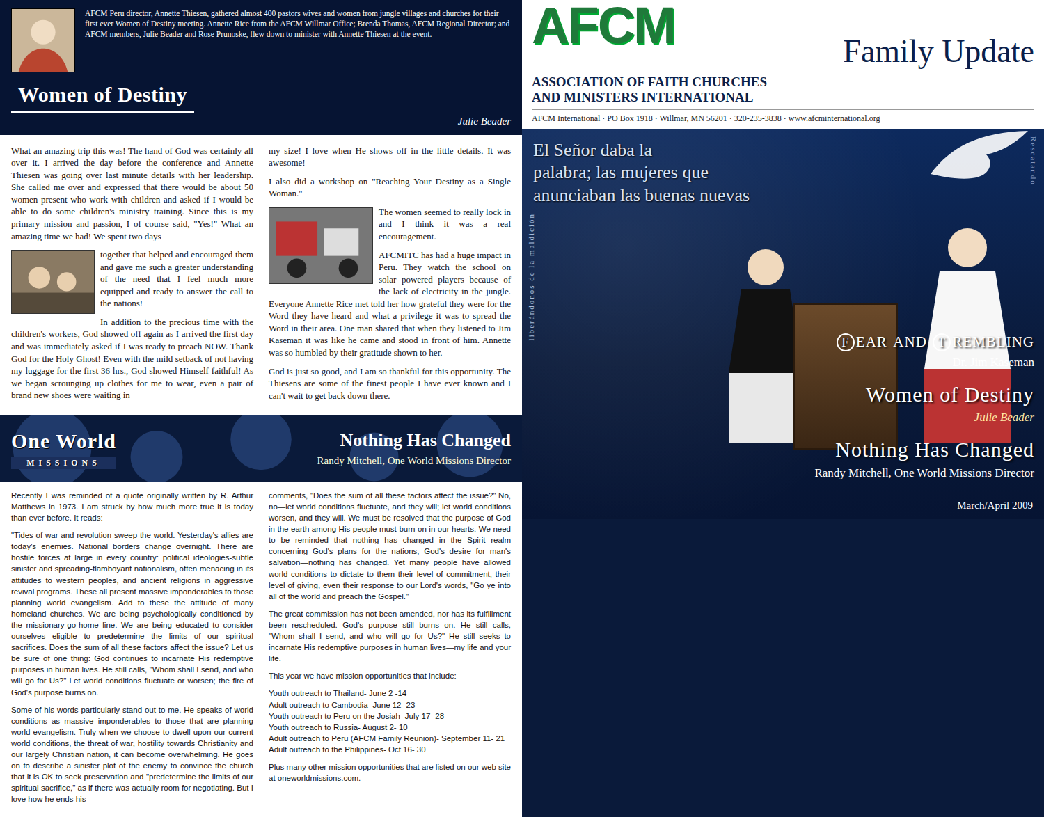AFCM Peru director, Annette Thiesen, gathered almost 400 pastors wives and women from jungle villages and churches for their first ever Women of Destiny meeting. Annette Rice from the AFCM Willmar Office; Brenda Thomas, AFCM Regional Director; and AFCM members, Julie Beader and Rose Prunoske, flew down to minister with Annette Thiesen at the event.
Women of Destiny
Julie Beader
What an amazing trip this was! The hand of God was certainly all over it. I arrived the day before the conference and Annette Thiesen was going over last minute details with her leadership. She called me over and expressed that there would be about 50 women present who work with children and asked if I would be able to do some children's ministry training. Since this is my primary mission and passion, I of course said, "Yes!" What an amazing time we had! We spent two days
together that helped and encouraged them and gave me such a greater understanding of the need that I feel much more equipped and ready to answer the call to the nations!
In addition to the precious time with the children's workers, God showed off again as I arrived the first day and was immediately asked if I was ready to preach NOW. Thank God for the Holy Ghost! Even with the mild setback of not having my luggage for the first 36 hrs., God showed Himself faithful! As we began scrounging up clothes for me to wear, even a pair of brand new shoes were waiting in
my size! I love when He shows off in the little details. It was awesome!
I also did a workshop on "Reaching Your Destiny as a Single Woman."
The women seemed to really lock in and I think it was a real encouragement.
AFCMITC has had a huge impact in Peru. They watch the school on solar powered players because of the lack of electricity in the jungle. Everyone Annette Rice met told her how grateful they were for the Word they have heard and what a privilege it was to spread the Word in their area. One man shared that when they listened to Jim Kaseman it was like he came and stood in front of him. Annette was so humbled by their gratitude shown to her.
God is just so good, and I am so thankful for this opportunity. The Thiesens are some of the finest people I have ever known and I can't wait to get back down there.
One WorldMISSIONS
Nothing Has Changed
Randy Mitchell, One World Missions Director
Recently I was reminded of a quote originally written by R. Arthur Matthews in 1973. I am struck by how much more true it is today than ever before. It reads:
"Tides of war and revolution sweep the world. Yesterday's allies are today's enemies. National borders change overnight. There are hostile forces at large in every country: political ideologies-subtle sinister and spreading-flamboyant nationalism, often menacing in its attitudes to western peoples, and ancient religions in aggressive revival programs. These all present massive imponderables to those planning world evangelism. Add to these the attitude of many homeland churches. We are being psychologically conditioned by the missionary-go-home line. We are being educated to consider ourselves eligible to predetermine the limits of our spiritual sacrifices. Does the sum of all these factors affect the issue? Let us be sure of one thing: God continues to incarnate His redemptive purposes in human lives. He still calls, "Whom shall I send, and who will go for Us?" Let world conditions fluctuate or worsen; the fire of God's purpose burns on.
Some of his words particularly stand out to me. He speaks of world conditions as massive imponderables to those that are planning world evangelism. Truly when we choose to dwell upon our current world conditions, the threat of war, hostility towards Christianity and our largely Christian nation, it can become overwhelming. He goes on to describe a sinister plot of the enemy to convince the church that it is OK to seek preservation and "predetermine the limits of our spiritual sacrifice," as if there was actually room for negotiating. But I love how he ends his
comments, "Does the sum of all these factors affect the issue?" No, no—let world conditions fluctuate, and they will; let world conditions worsen, and they will. We must be resolved that the purpose of God in the earth among His people must burn on in our hearts. We need to be reminded that nothing has changed in the Spirit realm concerning God's plans for the nations, God's desire for man's salvation—nothing has changed. Yet many people have allowed world conditions to dictate to them their level of commitment, their level of giving, even their response to our Lord's words, "Go ye into all of the world and preach the Gospel."
The great commission has not been amended, nor has its fulfillment been rescheduled. God's purpose still burns on. He still calls, "Whom shall I send, and who will go for Us?" He still seeks to incarnate His redemptive purposes in human lives—my life and your life.
This year we have mission opportunities that include:
Youth outreach to Thailand- June 2 -14
Adult outreach to Cambodia- June 12- 23
Youth outreach to Peru on the Josiah- July 17- 28
Youth outreach to Russia- August 2- 10
Adult outreach to Peru (AFCM Family Reunion)- September 11- 21
Adult outreach to the Philippines- Oct 16- 30
Plus many other mission opportunities that are listed on our web site at oneworldmissions.com.
AFCM
Family Update
ASSOCIATION OF FAITH CHURCHES
AND MINISTERS INTERNATIONAL
AFCM International · PO Box 1918 · Willmar, MN 56201 · 320-235-3838 · www.afcminternational.org
liberándonos de la maldición
Rescatando
El Señor daba la
palabra; las mujeres que
anunciaban las buenas nuevas
Fear and Trembling
Dr. Jim Kaseman
Women of Destiny
Julie Beader
Nothing Has Changed
Randy Mitchell, One World Missions Director
March/April 2009